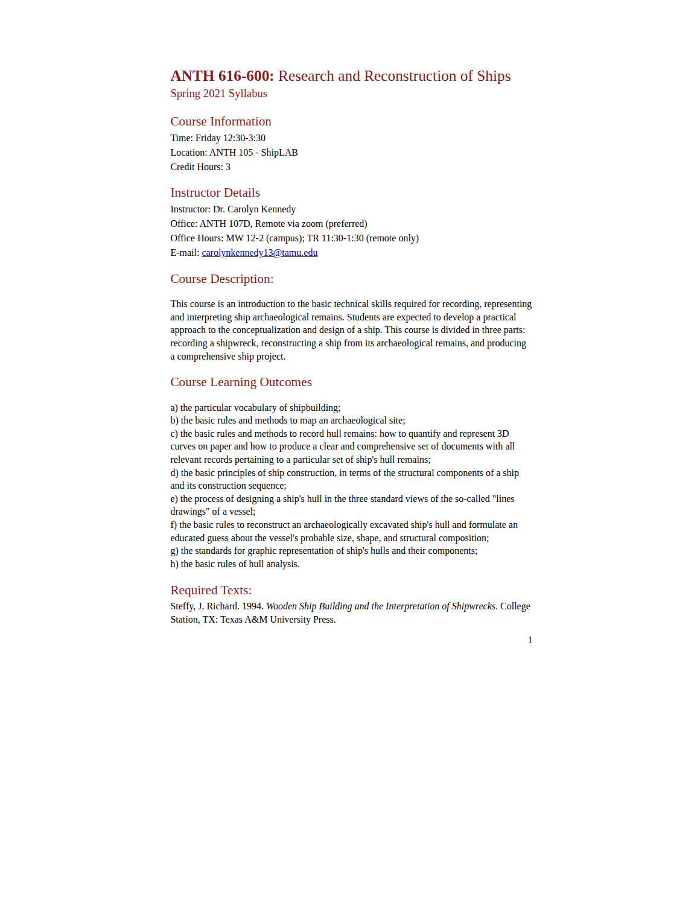ANTH 616-600: Research and Reconstruction of Ships
Spring 2021 Syllabus
Course Information
Time: Friday 12:30-3:30
Location: ANTH 105 - ShipLAB
Credit Hours: 3
Instructor Details
Instructor: Dr. Carolyn Kennedy
Office: ANTH 107D, Remote via zoom (preferred)
Office Hours: MW 12-2 (campus); TR 11:30-1:30 (remote only)
E-mail: carolynkennedy13@tamu.edu
Course Description:
This course is an introduction to the basic technical skills required for recording, representing and interpreting ship archaeological remains. Students are expected to develop a practical approach to the conceptualization and design of a ship. This course is divided in three parts: recording a shipwreck, reconstructing a ship from its archaeological remains, and producing a comprehensive ship project.
Course Learning Outcomes
a) the particular vocabulary of shipbuilding;
b) the basic rules and methods to map an archaeological site;
c) the basic rules and methods to record hull remains: how to quantify and represent 3D curves on paper and how to produce a clear and comprehensive set of documents with all relevant records pertaining to a particular set of ship's hull remains;
d) the basic principles of ship construction, in terms of the structural components of a ship and its construction sequence;
e) the process of designing a ship's hull in the three standard views of the so-called "lines drawings" of a vessel;
f) the basic rules to reconstruct an archaeologically excavated ship's hull and formulate an educated guess about the vessel's probable size, shape, and structural composition;
g) the standards for graphic representation of ship's hulls and their components;
h) the basic rules of hull analysis.
Required Texts:
Steffy, J. Richard. 1994. Wooden Ship Building and the Interpretation of Shipwrecks. College Station, TX: Texas A&M University Press.
1